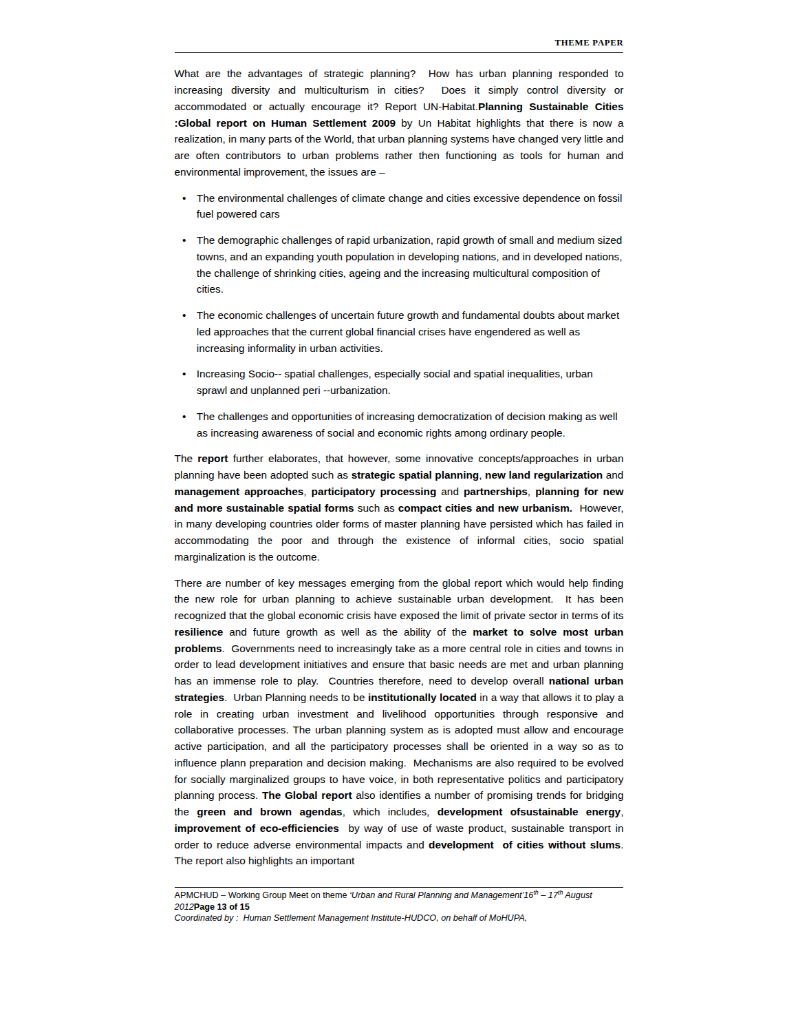THEME PAPER
What are the advantages of strategic planning? How has urban planning responded to increasing diversity and multiculturism in cities? Does it simply control diversity or accommodated or actually encourage it? Report UN-Habitat.Planning Sustainable Cities :Global report on Human Settlement 2009 by Un Habitat highlights that there is now a realization, in many parts of the World, that urban planning systems have changed very little and are often contributors to urban problems rather then functioning as tools for human and environmental improvement, the issues are –
The environmental challenges of climate change and cities excessive dependence on fossil fuel powered cars
The demographic challenges of rapid urbanization, rapid growth of small and medium sized towns, and an expanding youth population in developing nations, and in developed nations, the challenge of shrinking cities, ageing and the increasing multicultural composition of cities.
The economic challenges of uncertain future growth and fundamental doubts about market led approaches that the current global financial crises have engendered as well as increasing informality in urban activities.
Increasing Socio-- spatial challenges, especially social and spatial inequalities, urban sprawl and unplanned peri --urbanization.
The challenges and opportunities of increasing democratization of decision making as well as increasing awareness of social and economic rights among ordinary people.
The report further elaborates, that however, some innovative concepts/approaches in urban planning have been adopted such as strategic spatial planning, new land regularization and management approaches, participatory processing and partnerships, planning for new and more sustainable spatial forms such as compact cities and new urbanism. However, in many developing countries older forms of master planning have persisted which has failed in accommodating the poor and through the existence of informal cities, socio spatial marginalization is the outcome.
There are number of key messages emerging from the global report which would help finding the new role for urban planning to achieve sustainable urban development. It has been recognized that the global economic crisis have exposed the limit of private sector in terms of its resilience and future growth as well as the ability of the market to solve most urban problems. Governments need to increasingly take as a more central role in cities and towns in order to lead development initiatives and ensure that basic needs are met and urban planning has an immense role to play. Countries therefore, need to develop overall national urban strategies. Urban Planning needs to be institutionally located in a way that allows it to play a role in creating urban investment and livelihood opportunities through responsive and collaborative processes. The urban planning system as is adopted must allow and encourage active participation, and all the participatory processes shall be oriented in a way so as to influence plann preparation and decision making. Mechanisms are also required to be evolved for socially marginalized groups to have voice, in both representative politics and participatory planning process. The Global report also identifies a number of promising trends for bridging the green and brown agendas, which includes, development ofsustainable energy, improvement of eco-efficiencies by way of use of waste product, sustainable transport in order to reduce adverse environmental impacts and development of cities without slums. The report also highlights an important
APMCHUD – Working Group Meet on theme ‘Urban and Rural Planning and Management’16th – 17th August 2012 Page 13 of 15
Coordinated by : Human Settlement Management Institute-HUDCO, on behalf of MoHUPA,